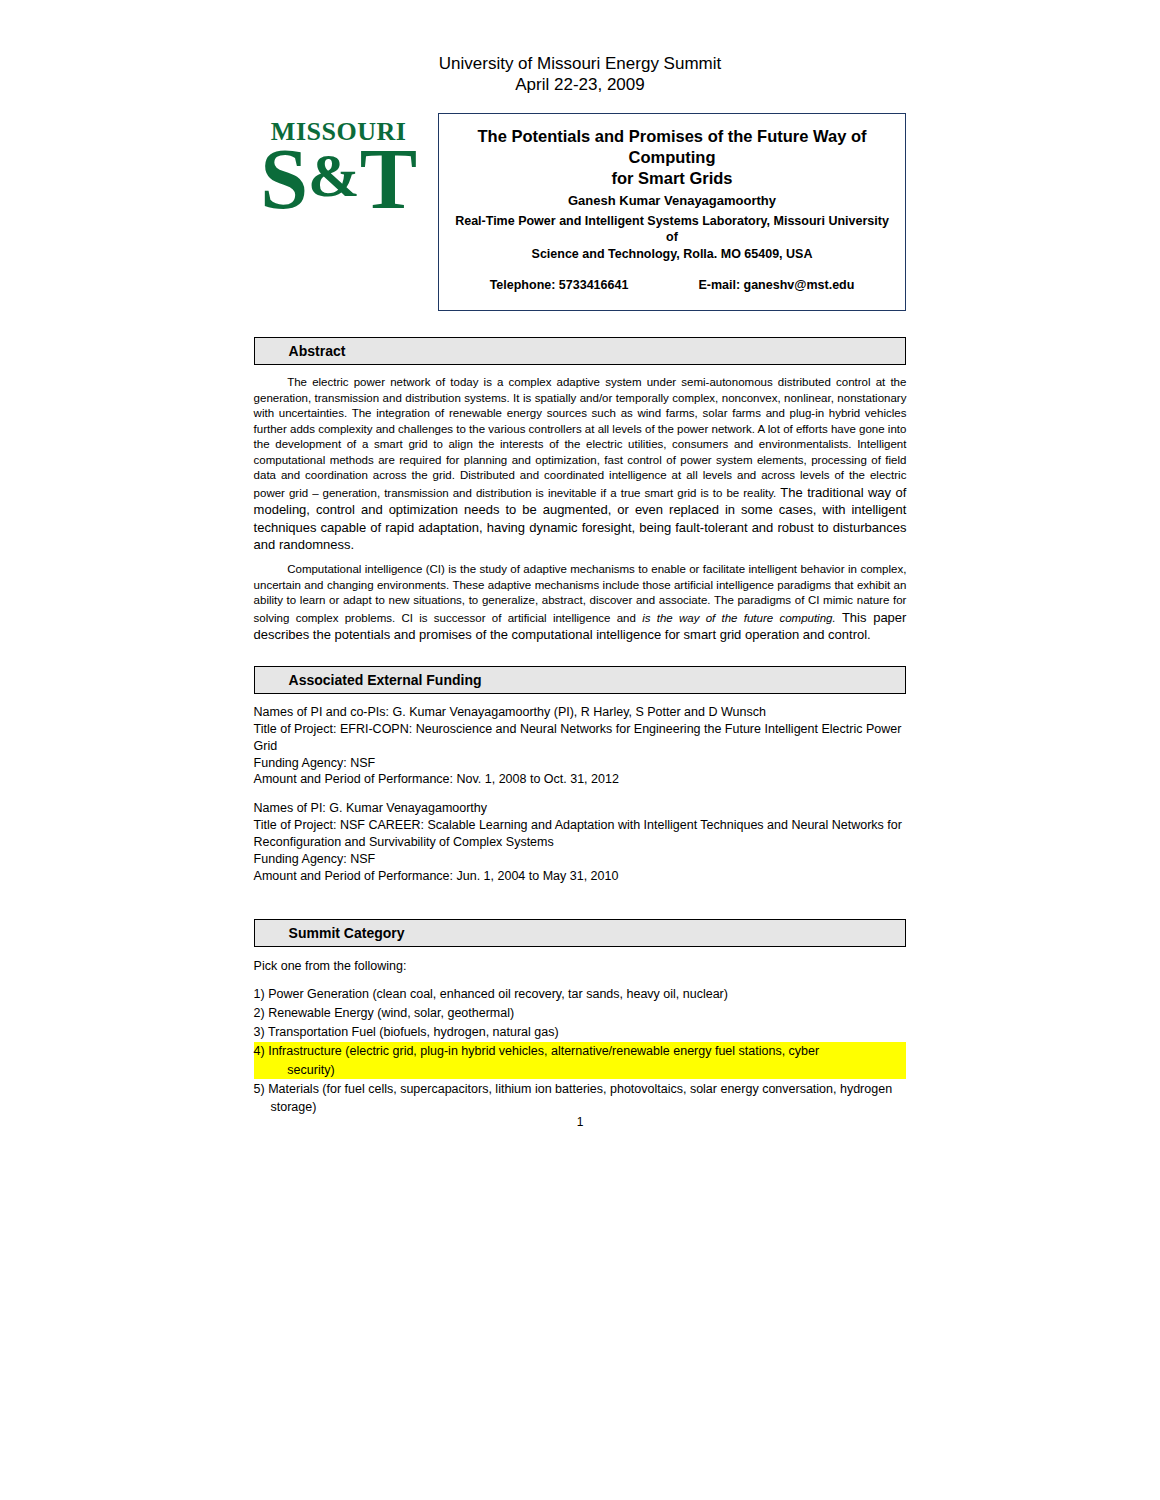University of Missouri Energy Summit
April 22-23, 2009
MISSOURI
S&T
The Potentials and Promises of the Future Way of Computing
for Smart Grids
Ganesh Kumar Venayagamoorthy
Real-Time Power and Intelligent Systems Laboratory, Missouri University of
Science and Technology, Rolla. MO 65409, USA
Telephone: 5733416641 E-mail: ganeshv@mst.edu
Abstract
The electric power network of today is a complex adaptive system under semi-autonomous distributed control at the generation, transmission and distribution systems. It is spatially and/or temporally complex, nonconvex, nonlinear, nonstationary with uncertainties. The integration of renewable energy sources such as wind farms, solar farms and plug-in hybrid vehicles further adds complexity and challenges to the various controllers at all levels of the power network. A lot of efforts have gone into the development of a smart grid to align the interests of the electric utilities, consumers and environmentalists. Intelligent computational methods are required for planning and optimization, fast control of power system elements, processing of field data and coordination across the grid. Distributed and coordinated intelligence at all levels and across levels of the electric power grid – generation, transmission and distribution is inevitable if a true smart grid is to be reality. The traditional way of modeling, control and optimization needs to be augmented, or even replaced in some cases, with intelligent techniques capable of rapid adaptation, having dynamic foresight, being fault-tolerant and robust to disturbances and randomness.
Computational intelligence (CI) is the study of adaptive mechanisms to enable or facilitate intelligent behavior in complex, uncertain and changing environments. These adaptive mechanisms include those artificial intelligence paradigms that exhibit an ability to learn or adapt to new situations, to generalize, abstract, discover and associate. The paradigms of CI mimic nature for solving complex problems. CI is successor of artificial intelligence and is the way of the future computing. This paper describes the potentials and promises of the computational intelligence for smart grid operation and control.
Associated External Funding
Names of PI and co-PIs: G. Kumar Venayagamoorthy (PI), R Harley, S Potter and D Wunsch
Title of Project: EFRI-COPN: Neuroscience and Neural Networks for Engineering the Future Intelligent Electric Power Grid
Funding Agency: NSF
Amount and Period of Performance: Nov. 1, 2008 to Oct. 31, 2012
Names of PI: G. Kumar Venayagamoorthy
Title of Project: NSF CAREER: Scalable Learning and Adaptation with Intelligent Techniques and Neural Networks for Reconfiguration and Survivability of Complex Systems
Funding Agency: NSF
Amount and Period of Performance: Jun. 1, 2004 to May 31, 2010
Summit Category
Pick one from the following:
1) Power Generation (clean coal, enhanced oil recovery, tar sands, heavy oil, nuclear)
2) Renewable Energy (wind, solar, geothermal)
3) Transportation Fuel (biofuels, hydrogen, natural gas)
4) Infrastructure (electric grid, plug-in hybrid vehicles, alternative/renewable energy fuel stations, cybersecurity)
5) Materials (for fuel cells, supercapacitors, lithium ion batteries, photovoltaics, solar energy conversation, hydrogen storage)
1